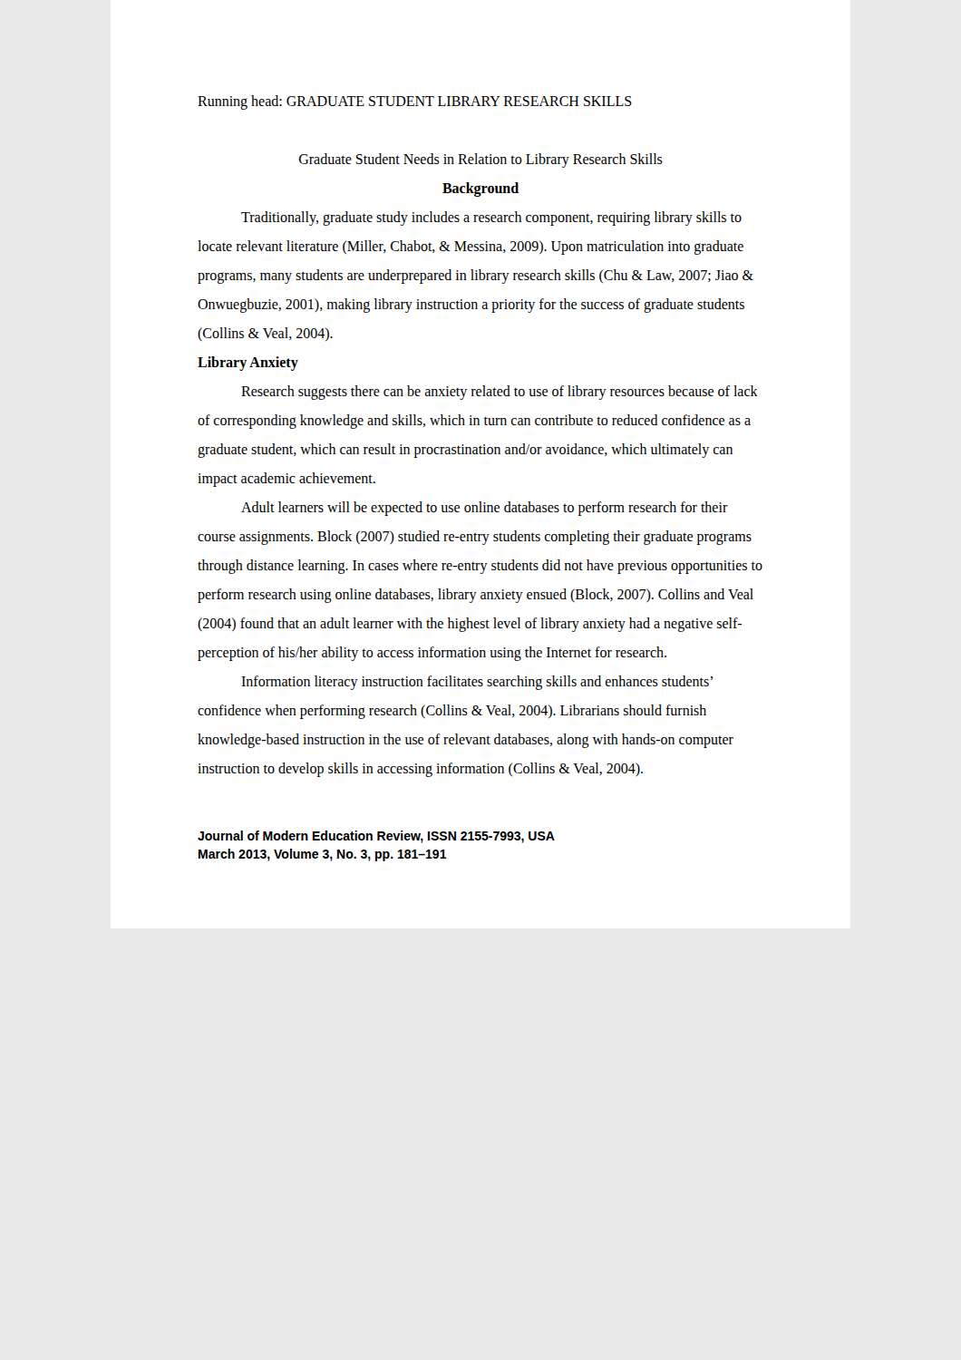Running head: GRADUATE STUDENT LIBRARY RESEARCH SKILLS
Graduate Student Needs in Relation to Library Research Skills
Background
Traditionally, graduate study includes a research component, requiring library skills to locate relevant literature (Miller, Chabot, & Messina, 2009). Upon matriculation into graduate programs, many students are underprepared in library research skills (Chu & Law, 2007; Jiao & Onwuegbuzie, 2001), making library instruction a priority for the success of graduate students (Collins & Veal, 2004).
Library Anxiety
Research suggests there can be anxiety related to use of library resources because of lack of corresponding knowledge and skills, which in turn can contribute to reduced confidence as a graduate student, which can result in procrastination and/or avoidance, which ultimately can impact academic achievement.
Adult learners will be expected to use online databases to perform research for their course assignments. Block (2007) studied re-entry students completing their graduate programs through distance learning. In cases where re-entry students did not have previous opportunities to perform research using online databases, library anxiety ensued (Block, 2007). Collins and Veal (2004) found that an adult learner with the highest level of library anxiety had a negative self-perception of his/her ability to access information using the Internet for research.
Information literacy instruction facilitates searching skills and enhances students’ confidence when performing research (Collins & Veal, 2004). Librarians should furnish knowledge-based instruction in the use of relevant databases, along with hands-on computer instruction to develop skills in accessing information (Collins & Veal, 2004).
Journal of Modern Education Review, ISSN 2155-7993, USA
March 2013, Volume 3, No. 3, pp. 181–191